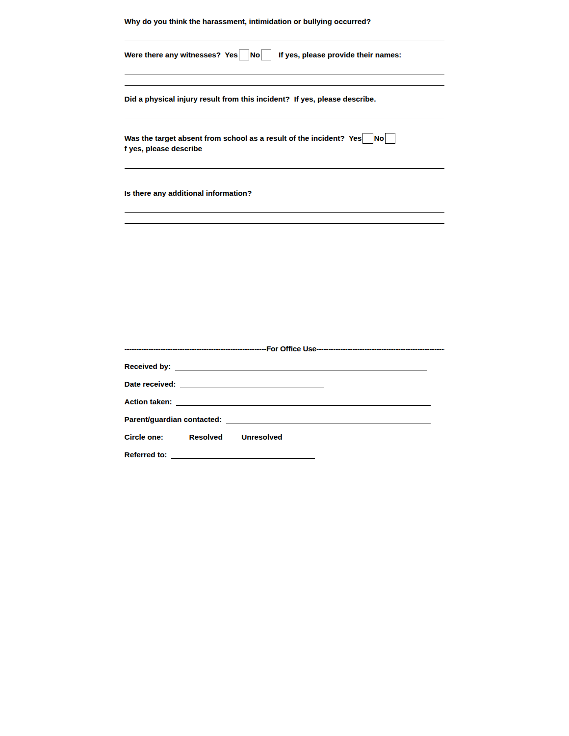Why do you think the harassment, intimidation or bullying occurred?
Were there any witnesses? Yes No If yes, please provide their names:
Did a physical injury result from this incident? If yes, please describe.
Was the target absent from school as a result of the incident? Yes No f yes, please describe
Is there any additional information?
-----------------------------------------------------------For Office Use-----------------------------------------------------------
Received by:
Date received:
Action taken:
Parent/guardian contacted:
Circle one: Resolved Unresolved
Referred to: